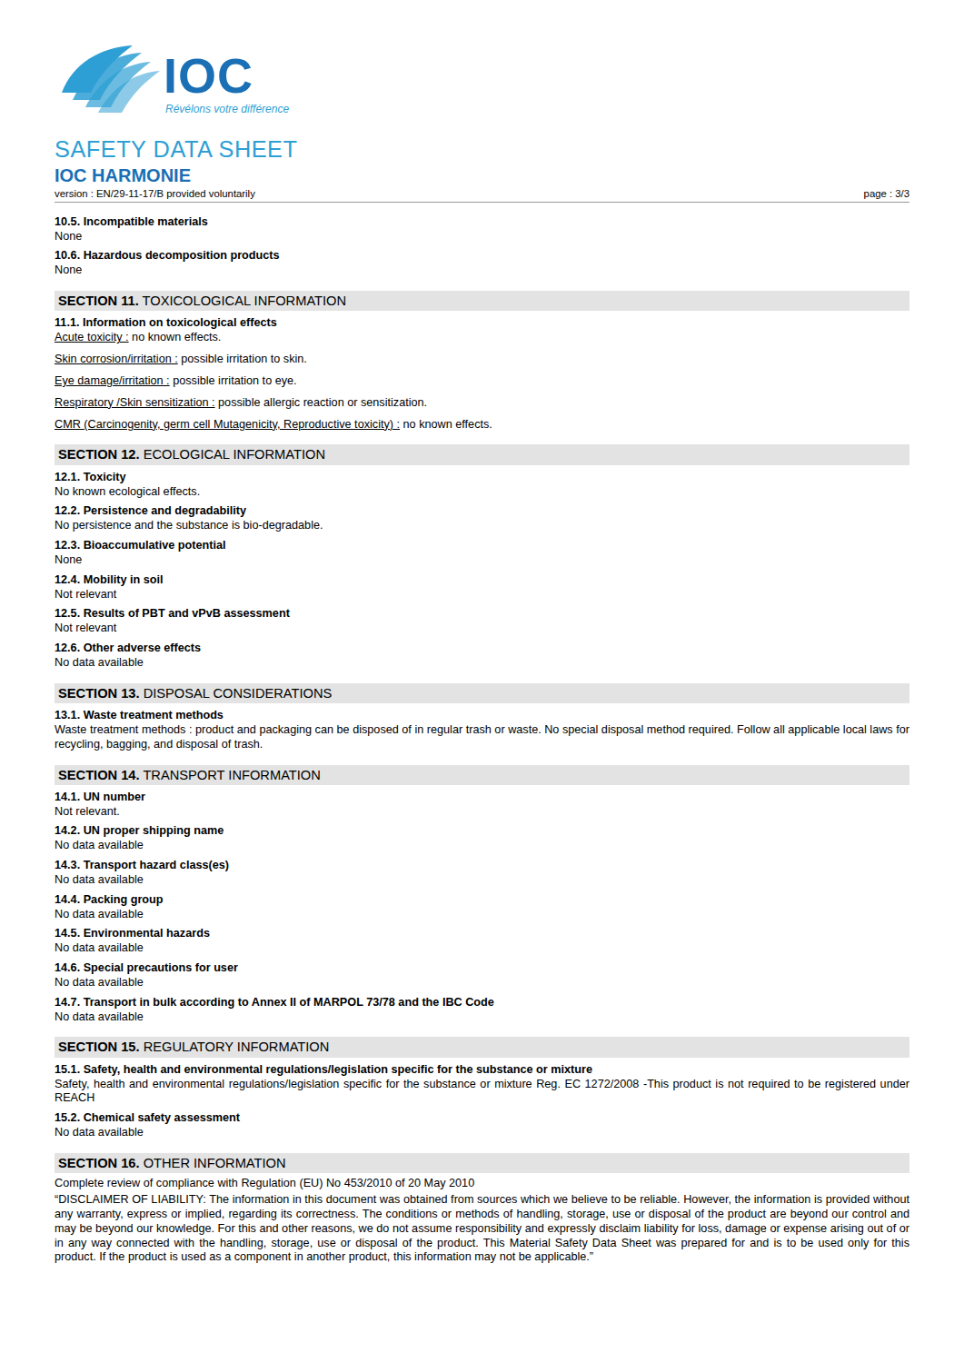IOC Révélons votre différence
SAFETY DATA SHEET
IOC HARMONIE
version : EN/29-11-17/B provided voluntarily page : 3/3
10.5. Incompatible materials
None
10.6. Hazardous decomposition products
None
SECTION 11. TOXICOLOGICAL INFORMATION
11.1. Information on toxicological effects
Acute toxicity : no known effects.
Skin corrosion/irritation : possible irritation to skin.
Eye damage/irritation : possible irritation to eye.
Respiratory /Skin sensitization : possible allergic reaction or sensitization.
CMR (Carcinogenity, germ cell Mutagenicity, Reproductive toxicity) : no known effects.
SECTION 12. ECOLOGICAL INFORMATION
12.1. Toxicity
No known ecological effects.
12.2. Persistence and degradability
No persistence and the substance is bio-degradable.
12.3. Bioaccumulative potential
None
12.4. Mobility in soil
Not relevant
12.5. Results of PBT and vPvB assessment
Not relevant
12.6. Other adverse effects
No data available
SECTION 13. DISPOSAL CONSIDERATIONS
13.1. Waste treatment methods
Waste treatment methods : product and packaging can be disposed of in regular trash or waste. No special disposal method required. Follow all applicable local laws for recycling, bagging, and disposal of trash.
SECTION 14. TRANSPORT INFORMATION
14.1. UN number
Not relevant.
14.2. UN proper shipping name
No data available
14.3. Transport hazard class(es)
No data available
14.4. Packing group
No data available
14.5. Environmental hazards
No data available
14.6. Special precautions for user
No data available
14.7. Transport in bulk according to Annex II of MARPOL 73/78 and the IBC Code
No data available
SECTION 15. REGULATORY INFORMATION
15.1. Safety, health and environmental regulations/legislation specific for the substance or mixture
Safety, health and environmental regulations/legislation specific for the substance or mixture Reg. EC 1272/2008 -This product is not required to be registered under REACH
15.2. Chemical safety assessment
No data available
SECTION 16. OTHER INFORMATION
Complete review of compliance with Regulation (EU) No 453/2010 of 20 May 2010
“DISCLAIMER OF LIABILITY: The information in this document was obtained from sources which we believe to be reliable. However, the information is provided without any warranty, express or implied, regarding its correctness. The conditions or methods of handling, storage, use or disposal of the product are beyond our control and may be beyond our knowledge. For this and other reasons, we do not assume responsibility and expressly disclaim liability for loss, damage or expense arising out of or in any way connected with the handling, storage, use or disposal of the product. This Material Safety Data Sheet was prepared for and is to be used only for this product. If the product is used as a component in another product, this information may not be applicable.”